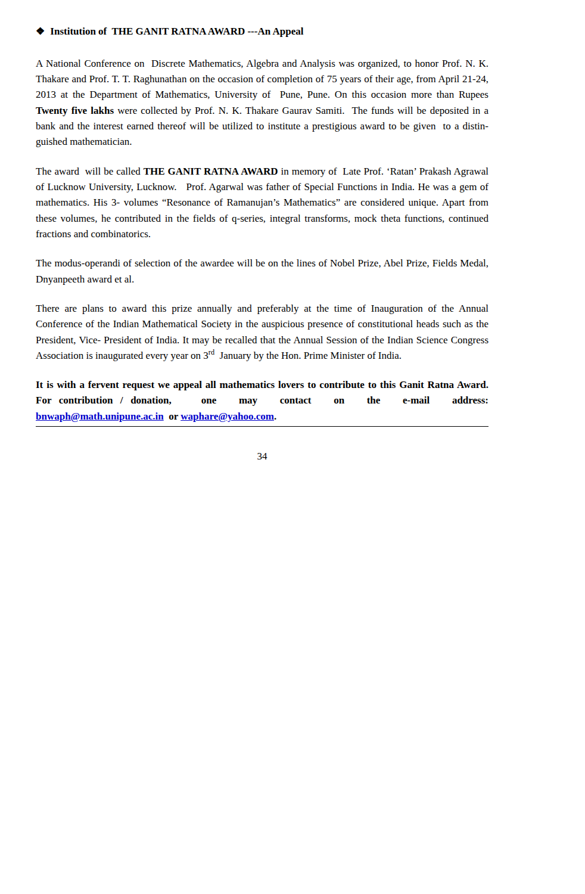❖Institution of THE GANIT RATNA AWARD ---An Appeal
A National Conference on Discrete Mathematics, Algebra and Analysis was organized, to honor Prof. N. K. Thakare and Prof. T. T. Raghunathan on the occasion of completion of 75 years of their age, from April 21-24, 2013 at the Department of Mathematics, University of Pune, Pune. On this occasion more than Rupees Twenty five lakhs were collected by Prof. N. K. Thakare Gaurav Samiti. The funds will be deposited in a bank and the interest earned thereof will be utilized to institute a prestigious award to be given to a distinguished mathematician.
The award will be called THE GANIT RATNA AWARD in memory of Late Prof. ‘Ratan’ Prakash Agrawal of Lucknow University, Lucknow. Prof. Agarwal was father of Special Functions in India. He was a gem of mathematics. His 3- volumes “Resonance of Ramanujan’s Mathematics” are considered unique. Apart from these volumes, he contributed in the fields of q-series, integral transforms, mock theta functions, continued fractions and combinatorics.
The modus-operandi of selection of the awardee will be on the lines of Nobel Prize, Abel Prize, Fields Medal, Dnyanpeeth award et al.
There are plans to award this prize annually and preferably at the time of Inauguration of the Annual Conference of the Indian Mathematical Society in the auspicious presence of constitutional heads such as the President, Vice- President of India. It may be recalled that the Annual Session of the Indian Science Congress Association is inaugurated every year on 3rd January by the Hon. Prime Minister of India.
It is with a fervent request we appeal all mathematics lovers to contribute to this Ganit Ratna Award. For contribution / donation, one may contact on the e-mail address: bnwaph@math.unipune.ac.in or waphare@yahoo.com.
34